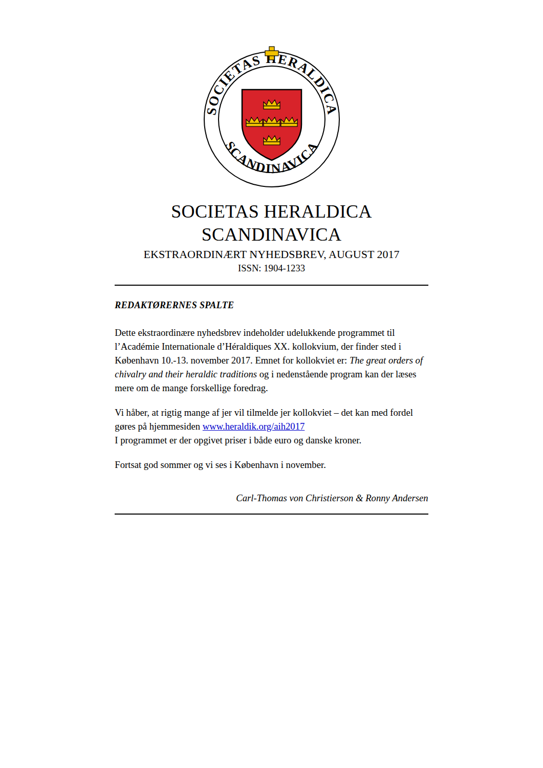SOCIETAS HERALDICA SCANDINAVICA
SOCIETAS HERALDICA SCANDINAVICA
EKSTRAORDINÆRT NYHEDSBREV, AUGUST 2017
ISSN: 1904-1233
REDAKTØRERNES SPALTE
Dette ekstraordinære nyhedsbrev indeholder udelukkende programmet til l’Académie Internationale d’Héraldiques XX. kollokvium, der finder sted i København 10.-13. november 2017. Emnet for kollokviet er: The great orders of chivalry and their heraldic traditions og i nedenstående program kan der læses mere om de mange forskellige foredrag.
Vi håber, at rigtig mange af jer vil tilmelde jer kollokviet – det kan med fordel gøres på hjemmesiden www.heraldik.org/aih2017
I programmet er der opgivet priser i både euro og danske kroner.
Fortsat god sommer og vi ses i København i november.
Carl-Thomas von Christierson & Ronny Andersen